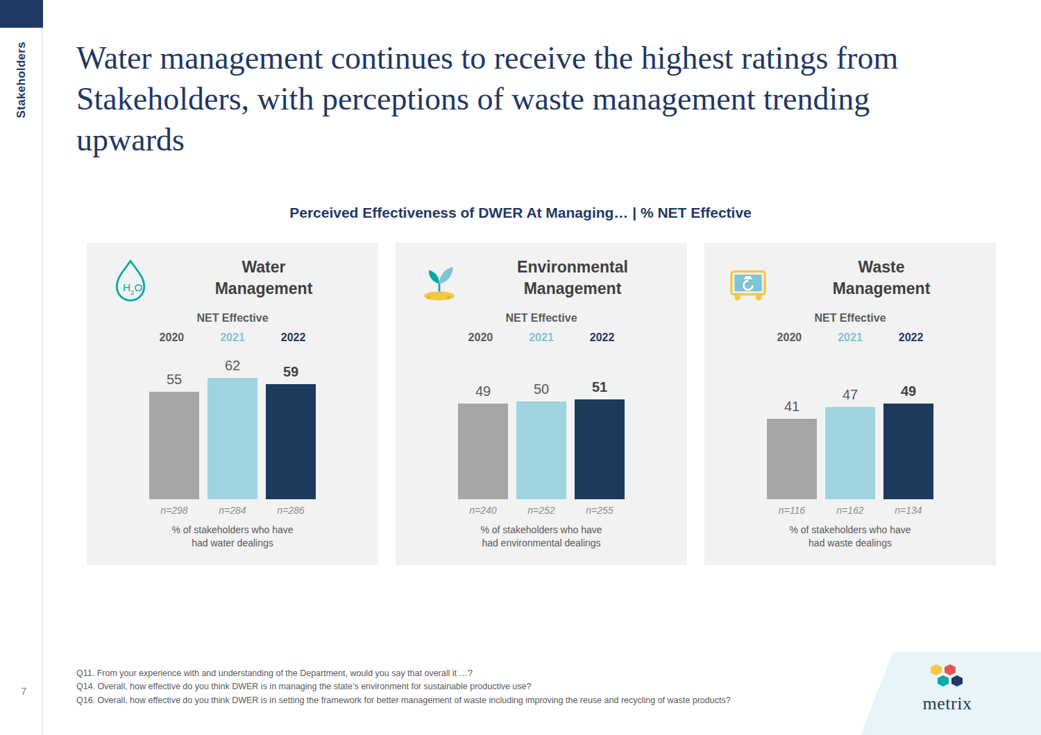Stakeholders
7
Water management continues to receive the highest ratings from Stakeholders, with perceptions of waste management trending upwards
Perceived Effectiveness of DWER At Managing… | % NET Effective
H 2 O
Water
Management
NET Effective
202020212022
55
n=298
62
n=284
59
n=286
% of stakeholders who have
had water dealings
Environmental
Management
NET Effective
202020212022
49
n=240
50
n=252
51
n=255
% of stakeholders who have
had environmental dealings
Waste
Management
NET Effective
202020212022
41
n=116
47
n=162
49
n=134
% of stakeholders who have
had waste dealings
Q11. From your experience with and understanding of the Department, would you say that overall it …?
Q14. Overall, how effective do you think DWER is in managing the state’s environment for sustainable productive use?
Q16. Overall, how effective do you think DWER is in setting the framework for better management of waste including improving the reuse and recycling of waste products?
metrix